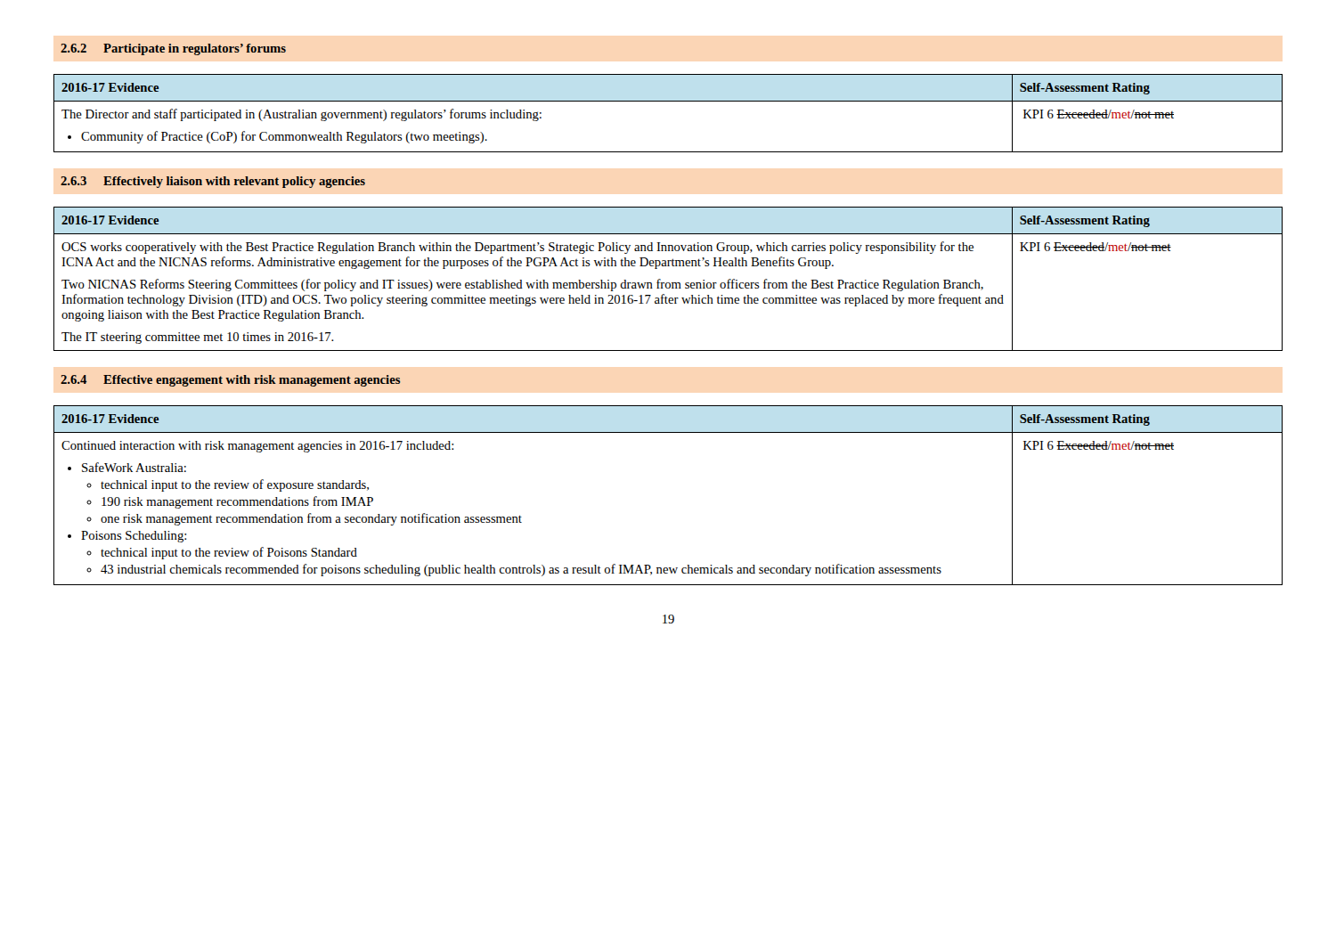2.6.2 Participate in regulators’ forums
| 2016-17 Evidence | Self-Assessment Rating |
| --- | --- |
| The Director and staff participated in (Australian government) regulators’ forums including: Community of Practice (CoP) for Commonwealth Regulators (two meetings). | KPI 6 Exceeded / met / not met |
2.6.3 Effectively liaison with relevant policy agencies
| 2016-17 Evidence | Self-Assessment Rating |
| --- | --- |
| OCS works cooperatively with the Best Practice Regulation Branch within the Department’s Strategic Policy and Innovation Group, which carries policy responsibility for the ICNA Act and the NICNAS reforms. Administrative engagement for the purposes of the PGPA Act is with the Department’s Health Benefits Group. Two NICNAS Reforms Steering Committees (for policy and IT issues) were established with membership drawn from senior officers from the Best Practice Regulation Branch, Information technology Division (ITD) and OCS. Two policy steering committee meetings were held in 2016-17 after which time the committee was replaced by more frequent and ongoing liaison with the Best Practice Regulation Branch. The IT steering committee met 10 times in 2016-17. | KPI 6 Exceeded / met / not met |
2.6.4 Effective engagement with risk management agencies
| 2016-17 Evidence | Self-Assessment Rating |
| --- | --- |
| Continued interaction with risk management agencies in 2016-17 included: SafeWork Australia: technical input to the review of exposure standards, 190 risk management recommendations from IMAP one risk management recommendation from a secondary notification assessment Poisons Scheduling: technical input to the review of Poisons Standard 43 industrial chemicals recommended for poisons scheduling (public health controls) as a result of IMAP, new chemicals and secondary notification assessments | KPI 6 Exceeded / met / not met |
19